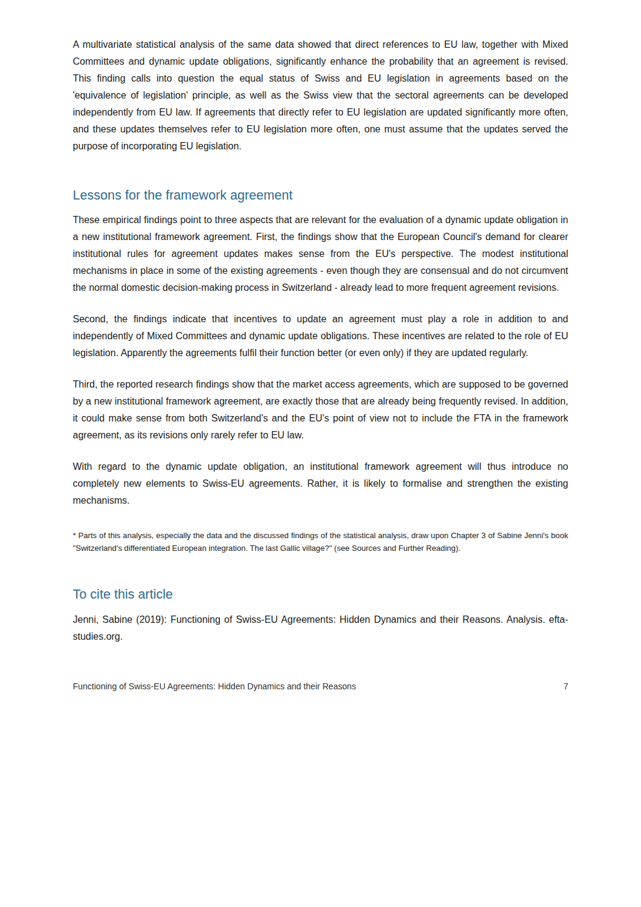A multivariate statistical analysis of the same data showed that direct references to EU law, together with Mixed Committees and dynamic update obligations, significantly enhance the probability that an agreement is revised. This finding calls into question the equal status of Swiss and EU legislation in agreements based on the 'equivalence of legislation' principle, as well as the Swiss view that the sectoral agreements can be developed independently from EU law. If agreements that directly refer to EU legislation are updated significantly more often, and these updates themselves refer to EU legislation more often, one must assume that the updates served the purpose of incorporating EU legislation.
Lessons for the framework agreement
These empirical findings point to three aspects that are relevant for the evaluation of a dynamic update obligation in a new institutional framework agreement. First, the findings show that the European Council's demand for clearer institutional rules for agreement updates makes sense from the EU's perspective. The modest institutional mechanisms in place in some of the existing agreements - even though they are consensual and do not circumvent the normal domestic decision-making process in Switzerland - already lead to more frequent agreement revisions.
Second, the findings indicate that incentives to update an agreement must play a role in addition to and independently of Mixed Committees and dynamic update obligations. These incentives are related to the role of EU legislation. Apparently the agreements fulfil their function better (or even only) if they are updated regularly.
Third, the reported research findings show that the market access agreements, which are supposed to be governed by a new institutional framework agreement, are exactly those that are already being frequently revised. In addition, it could make sense from both Switzerland's and the EU's point of view not to include the FTA in the framework agreement, as its revisions only rarely refer to EU law.
With regard to the dynamic update obligation, an institutional framework agreement will thus introduce no completely new elements to Swiss-EU agreements. Rather, it is likely to formalise and strengthen the existing mechanisms.
* Parts of this analysis, especially the data and the discussed findings of the statistical analysis, draw upon Chapter 3 of Sabine Jenni's book "Switzerland's differentiated European integration. The last Gallic village?" (see Sources and Further Reading).
To cite this article
Jenni, Sabine (2019): Functioning of Swiss-EU Agreements: Hidden Dynamics and their Reasons. Analysis. efta-studies.org.
Functioning of Swiss-EU Agreements: Hidden Dynamics and their Reasons 7